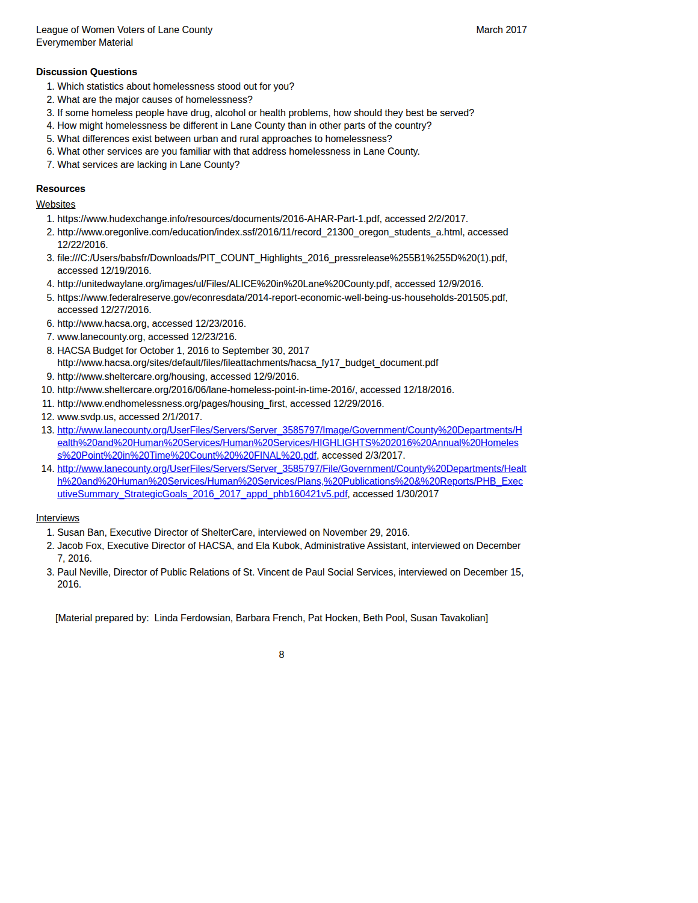League of Women Voters of Lane County
Everymember Material
March 2017
Discussion Questions
Which statistics about homelessness stood out for you?
What are the major causes of homelessness?
If some homeless people have drug, alcohol or health problems, how should they best be served?
How might homelessness be different in Lane County than in other parts of the country?
What differences exist between urban and rural approaches to homelessness?
What other services are you familiar with that address homelessness in Lane County.
What services are lacking in Lane County?
Resources
Websites
https://www.hudexchange.info/resources/documents/2016-AHAR-Part-1.pdf, accessed 2/2/2017.
http://www.oregonlive.com/education/index.ssf/2016/11/record_21300_oregon_students_a.html, accessed 12/22/2016.
file:///C:/Users/babsfr/Downloads/PIT_COUNT_Highlights_2016_pressrelease%255B1%255D%20(1).pdf, accessed 12/19/2016.
http://unitedwaylane.org/images/ul/Files/ALICE%20in%20Lane%20County.pdf, accessed 12/9/2016.
https://www.federalreserve.gov/econresdata/2014-report-economic-well-being-us-households-201505.pdf, accessed 12/27/2016.
http://www.hacsa.org, accessed 12/23/2016.
www.lanecounty.org, accessed 12/23/216.
HACSA Budget for October 1, 2016 to September 30, 2017
http://www.hacsa.org/sites/default/files/fileattachments/hacsa_fy17_budget_document.pdf
http://www.sheltercare.org/housing, accessed 12/9/2016.
http://www.sheltercare.org/2016/06/lane-homeless-point-in-time-2016/, accessed 12/18/2016.
http://www.endhomelessness.org/pages/housing_first, accessed 12/29/2016.
www.svdp.us, accessed 2/1/2017.
http://www.lanecounty.org/UserFiles/Servers/Server_3585797/Image/Government/County%20Departments/Health%20and%20Human%20Services/Human%20Services/HIGHLIGHTS%202016%20Annual%20Homeless%20Point%20in%20Time%20Count%20%20FINAL%20.pdf, accessed 2/3/2017.
http://www.lanecounty.org/UserFiles/Servers/Server_3585797/File/Government/County%20Departments/Health%20and%20Human%20Services/Human%20Services/Plans,%20Publications%20&%20Reports/PHB_ExecutiveSummary_StrategicGoals_2016_2017_appd_phb160421v5.pdf, accessed 1/30/2017
Interviews
Susan Ban, Executive Director of ShelterCare, interviewed on November 29, 2016.
Jacob Fox, Executive Director of HACSA, and Ela Kubok, Administrative Assistant, interviewed on December 7, 2016.
Paul Neville, Director of Public Relations of St. Vincent de Paul Social Services, interviewed on December 15, 2016.
[Material prepared by: Linda Ferdowsian, Barbara French, Pat Hocken, Beth Pool, Susan Tavakolian]
8